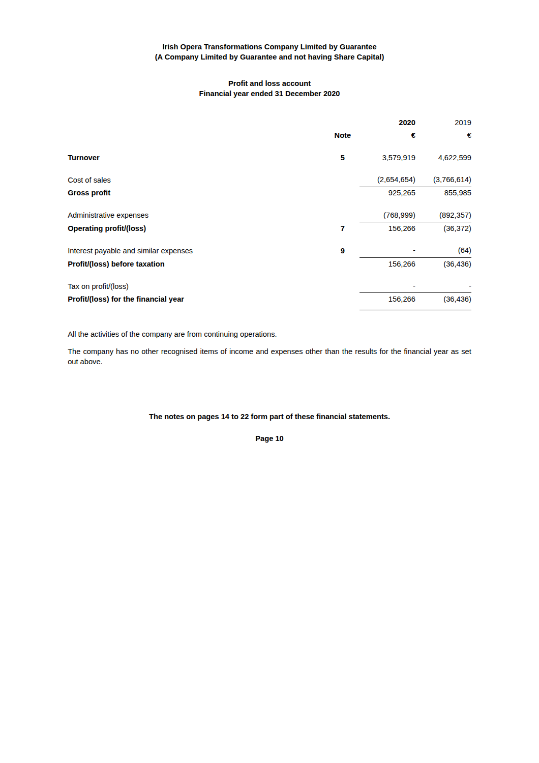Irish Opera Transformations Company Limited by Guarantee
(A Company Limited by Guarantee and not having Share Capital)
Profit and loss account
Financial year ended 31 December 2020
| | | 2020 | 2019 |
| --- | --- | --- | --- |
| | Note | € | € |
| Turnover | 5 | 3,579,919 | 4,622,599 |
| Cost of sales | | (2,654,654) | (3,766,614) |
| Gross profit | | 925,265 | 855,985 |
| Administrative expenses | | (768,999) | (892,357) |
| Operating profit/(loss) | 7 | 156,266 | (36,372) |
| Interest payable and similar expenses | 9 | - | (64) |
| Profit/(loss) before taxation | | 156,266 | (36,436) |
| Tax on profit/(loss) | | - | - |
| Profit/(loss) for the financial year | | 156,266 | (36,436) |
All the activities of the company are from continuing operations.
The company has no other recognised items of income and expenses other than the results for the financial year as set out above.
The notes on pages 14 to 22 form part of these financial statements.
Page 10